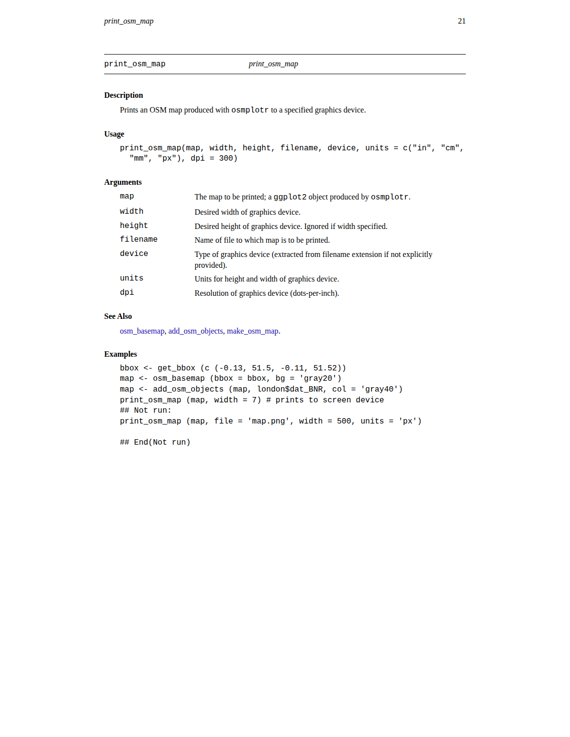print_osm_map 21
| print_osm_map | print_osm_map |
Description
Prints an OSM map produced with osmplotr to a specified graphics device.
Usage
print_osm_map(map, width, height, filename, device, units = c("in", "cm",
  "mm", "px"), dpi = 300)
Arguments
map
The map to be printed; a ggplot2 object produced by osmplotr.
width
Desired width of graphics device.
height
Desired height of graphics device. Ignored if width specified.
filename
Name of file to which map is to be printed.
device
Type of graphics device (extracted from filename extension if not explicitly provided).
units
Units for height and width of graphics device.
dpi
Resolution of graphics device (dots-per-inch).
See Also
osm_basemap, add_osm_objects, make_osm_map.
Examples
bbox <- get_bbox (c (-0.13, 51.5, -0.11, 51.52))
map <- osm_basemap (bbox = bbox, bg = 'gray20')
map <- add_osm_objects (map, london$dat_BNR, col = 'gray40')
print_osm_map (map, width = 7) # prints to screen device
## Not run:
print_osm_map (map, file = 'map.png', width = 500, units = 'px')

## End(Not run)